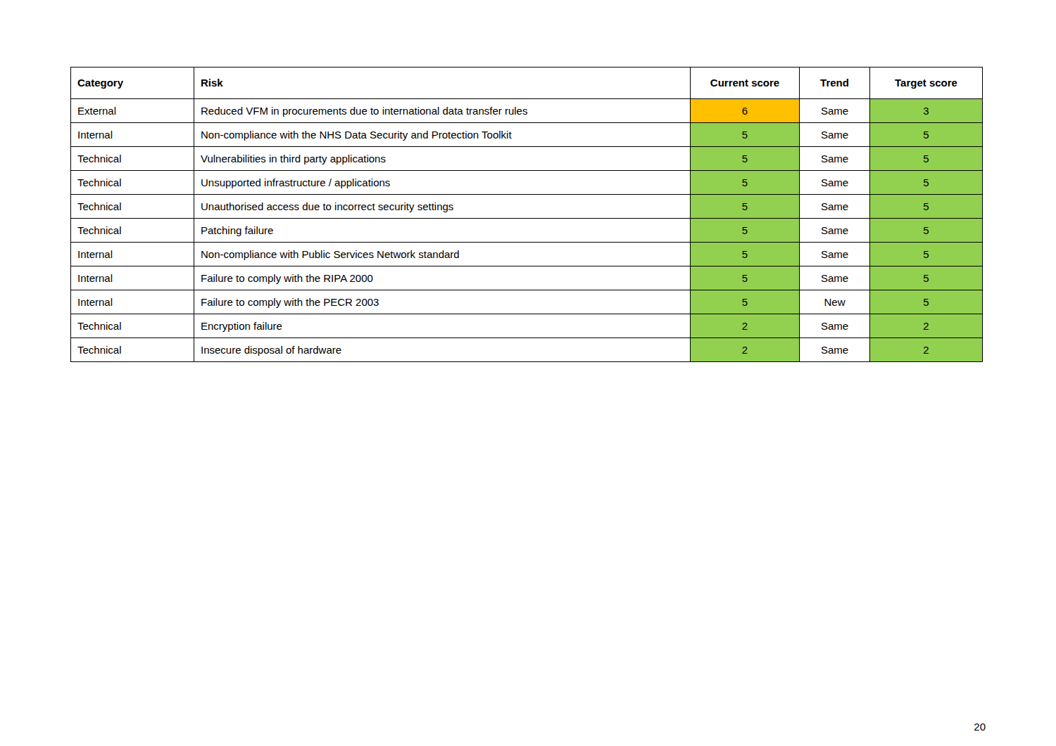| Category | Risk | Current score | Trend | Target score |
| --- | --- | --- | --- | --- |
| External | Reduced VFM in procurements due to international data transfer rules | 6 | Same | 3 |
| Internal | Non-compliance with the NHS Data Security and Protection Toolkit | 5 | Same | 5 |
| Technical | Vulnerabilities in third party applications | 5 | Same | 5 |
| Technical | Unsupported infrastructure / applications | 5 | Same | 5 |
| Technical | Unauthorised access due to incorrect security settings | 5 | Same | 5 |
| Technical | Patching failure | 5 | Same | 5 |
| Internal | Non-compliance with Public Services Network standard | 5 | Same | 5 |
| Internal | Failure to comply with the RIPA 2000 | 5 | Same | 5 |
| Internal | Failure to comply with the PECR 2003 | 5 | New | 5 |
| Technical | Encryption failure | 2 | Same | 2 |
| Technical | Insecure disposal of hardware | 2 | Same | 2 |
20